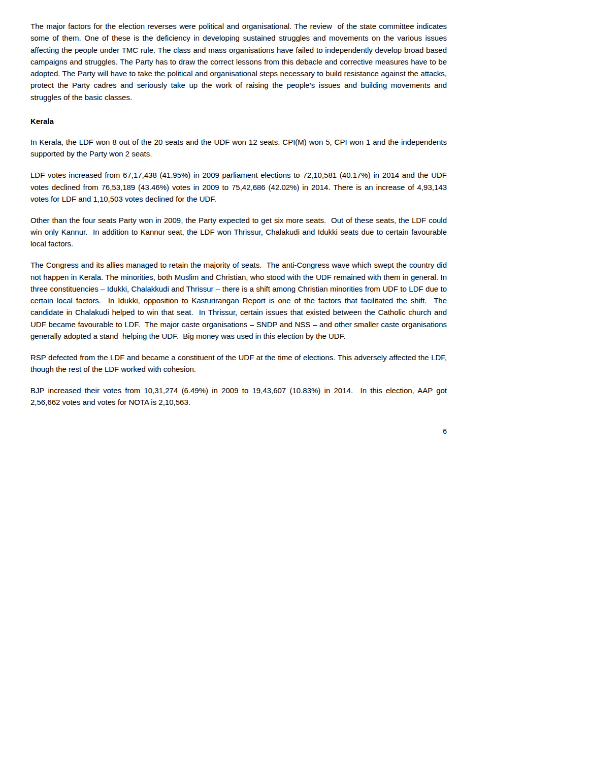The major factors for the election reverses were political and organisational. The review of the state committee indicates some of them. One of these is the deficiency in developing sustained struggles and movements on the various issues affecting the people under TMC rule. The class and mass organisations have failed to independently develop broad based campaigns and struggles. The Party has to draw the correct lessons from this debacle and corrective measures have to be adopted. The Party will have to take the political and organisational steps necessary to build resistance against the attacks, protect the Party cadres and seriously take up the work of raising the people’s issues and building movements and struggles of the basic classes.
Kerala
In Kerala, the LDF won 8 out of the 20 seats and the UDF won 12 seats. CPI(M) won 5, CPI won 1 and the independents supported by the Party won 2 seats.
LDF votes increased from 67,17,438 (41.95%) in 2009 parliament elections to 72,10,581 (40.17%) in 2014 and the UDF votes declined from 76,53,189 (43.46%) votes in 2009 to 75,42,686 (42.02%) in 2014. There is an increase of 4,93,143 votes for LDF and 1,10,503 votes declined for the UDF.
Other than the four seats Party won in 2009, the Party expected to get six more seats. Out of these seats, the LDF could win only Kannur. In addition to Kannur seat, the LDF won Thrissur, Chalakudi and Idukki seats due to certain favourable local factors.
The Congress and its allies managed to retain the majority of seats. The anti-Congress wave which swept the country did not happen in Kerala. The minorities, both Muslim and Christian, who stood with the UDF remained with them in general. In three constituencies – Idukki, Chalakkudi and Thrissur – there is a shift among Christian minorities from UDF to LDF due to certain local factors. In Idukki, opposition to Kasturirangan Report is one of the factors that facilitated the shift. The candidate in Chalakudi helped to win that seat. In Thrissur, certain issues that existed between the Catholic church and UDF became favourable to LDF. The major caste organisations – SNDP and NSS – and other smaller caste organisations generally adopted a stand helping the UDF. Big money was used in this election by the UDF.
RSP defected from the LDF and became a constituent of the UDF at the time of elections. This adversely affected the LDF, though the rest of the LDF worked with cohesion.
BJP increased their votes from 10,31,274 (6.49%) in 2009 to 19,43,607 (10.83%) in 2014. In this election, AAP got 2,56,662 votes and votes for NOTA is 2,10,563.
6